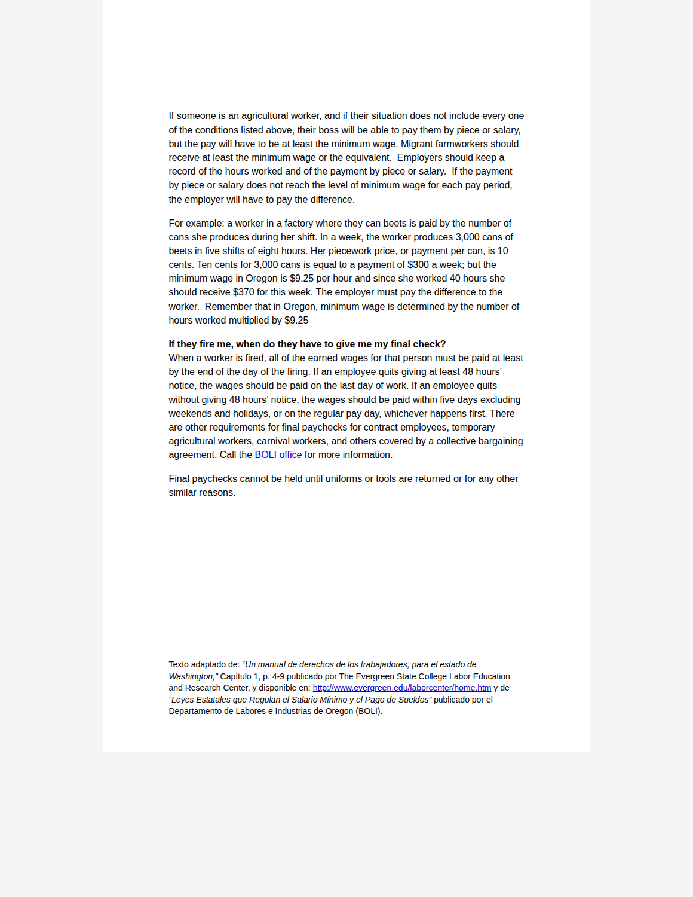If someone is an agricultural worker, and if their situation does not include every one of the conditions listed above, their boss will be able to pay them by piece or salary, but the pay will have to be at least the minimum wage. Migrant farmworkers should receive at least the minimum wage or the equivalent. Employers should keep a record of the hours worked and of the payment by piece or salary. If the payment by piece or salary does not reach the level of minimum wage for each pay period, the employer will have to pay the difference.
For example: a worker in a factory where they can beets is paid by the number of cans she produces during her shift. In a week, the worker produces 3,000 cans of beets in five shifts of eight hours. Her piecework price, or payment per can, is 10 cents. Ten cents for 3,000 cans is equal to a payment of $300 a week; but the minimum wage in Oregon is $9.25 per hour and since she worked 40 hours she should receive $370 for this week. The employer must pay the difference to the worker. Remember that in Oregon, minimum wage is determined by the number of hours worked multiplied by $9.25
If they fire me, when do they have to give me my final check?
When a worker is fired, all of the earned wages for that person must be paid at least by the end of the day of the firing. If an employee quits giving at least 48 hours’ notice, the wages should be paid on the last day of work. If an employee quits without giving 48 hours’ notice, the wages should be paid within five days excluding weekends and holidays, or on the regular pay day, whichever happens first. There are other requirements for final paychecks for contract employees, temporary agricultural workers, carnival workers, and others covered by a collective bargaining agreement. Call the BOLI office for more information.
Final paychecks cannot be held until uniforms or tools are returned or for any other similar reasons.
Texto adaptado de: “Un manual de derechos de los trabajadores, para el estado de Washington,” Capítulo 1, p. 4-9 publicado por The Evergreen State College Labor Education and Research Center, y disponible en: http://www.evergreen.edu/laborcenter/home.htm y de “Leyes Estatales que Regulan el Salario Mínimo y el Pago de Sueldos” publicado por el Departamento de Labores e Industrias de Oregon (BOLI).